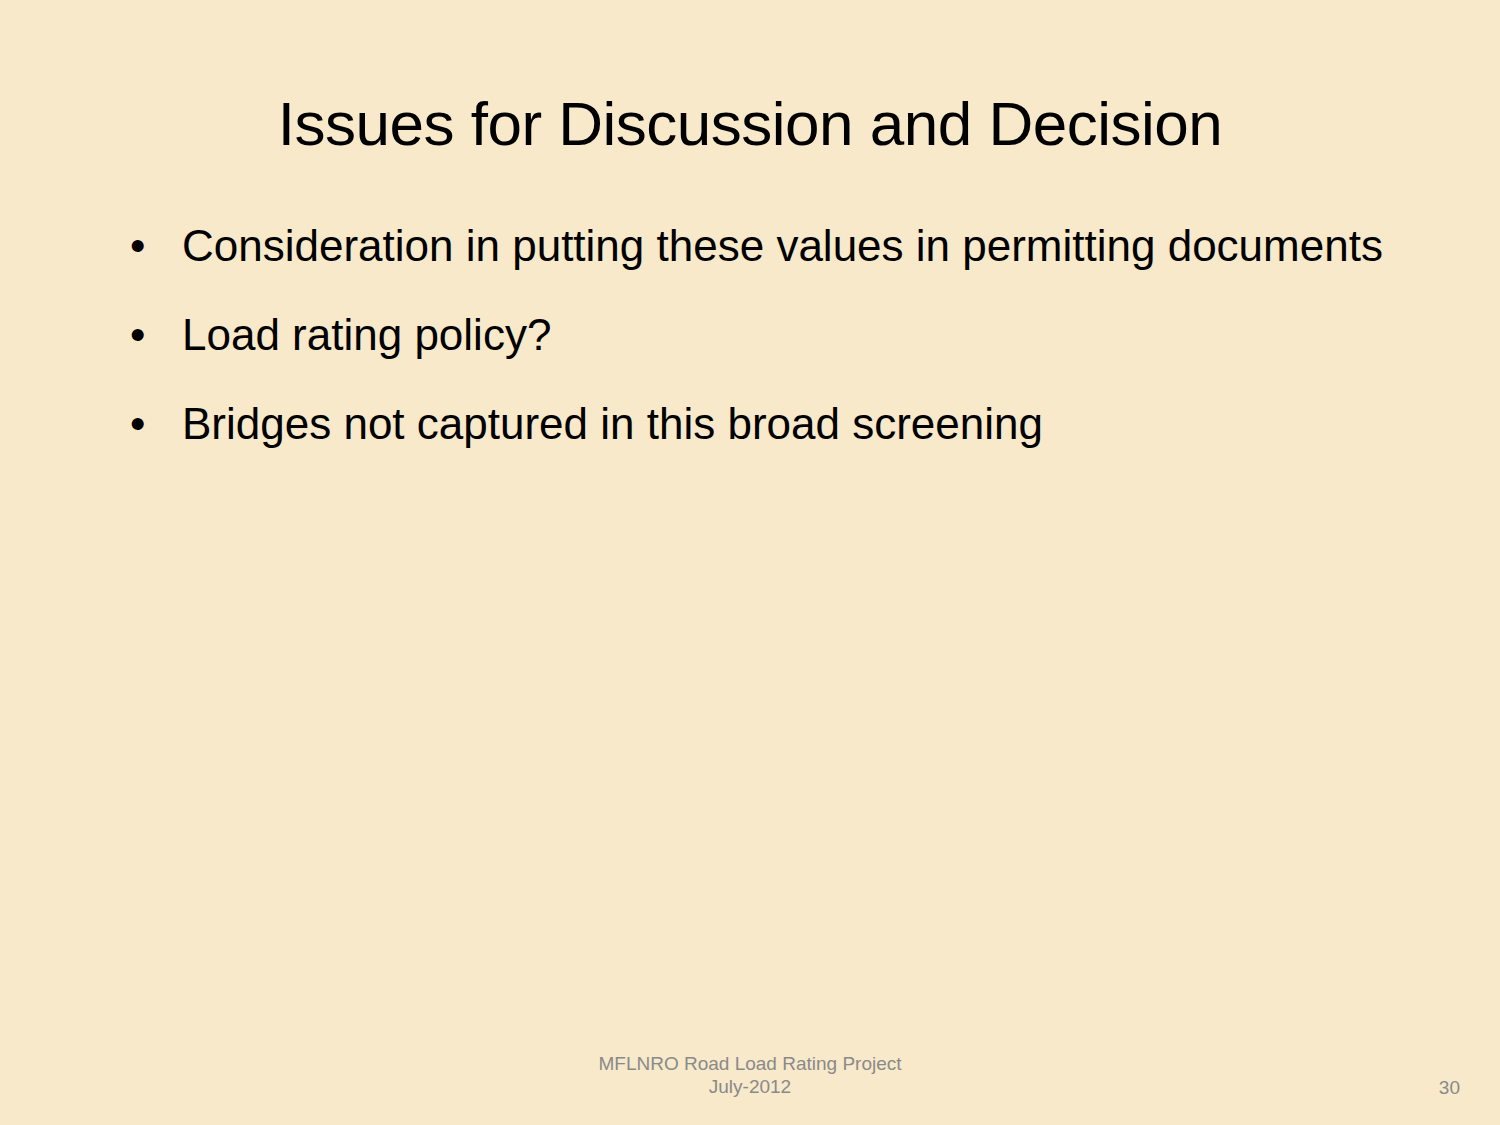Issues for Discussion and Decision
Consideration in putting these values in permitting documents
Load rating policy?
Bridges not captured in this broad screening
MFLNRO Road Load Rating Project
July-2012
30